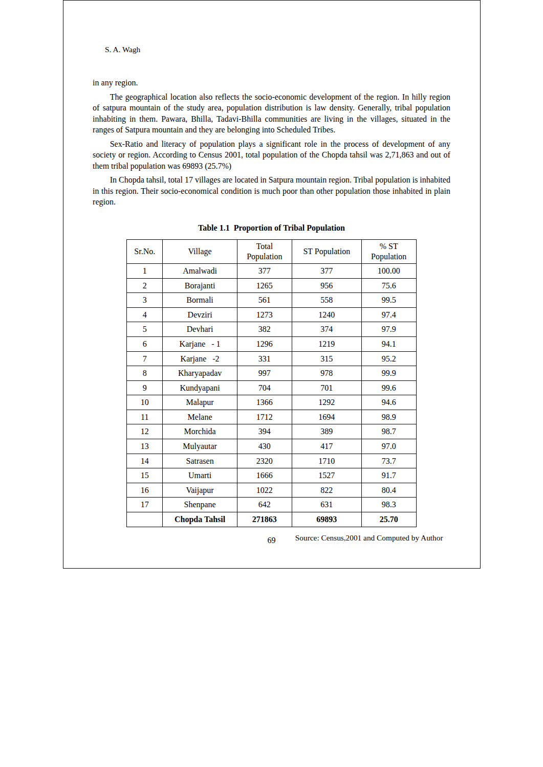S. A. Wagh
in any region.
The geographical location also reflects the socio-economic development of the region. In hilly region of satpura mountain of the study area, population distribution is law density. Generally, tribal population inhabiting in them. Pawara, Bhilla, Tadavi-Bhilla communities are living in the villages, situated in the ranges of Satpura mountain and they are belonging into Scheduled Tribes.
Sex-Ratio and literacy of population plays a significant role in the process of development of any society or region. According to Census 2001, total population of the Chopda tahsil was 2,71,863 and out of them tribal population was 69893 (25.7%)
In Chopda tahsil, total 17 villages are located in Satpura mountain region. Tribal population is inhabited in this region. Their socio-economical condition is much poor than other population those inhabited in plain region.
Table 1.1 Proportion of Tribal Population
| Sr.No. | Village | Total Population | ST Population | % ST Population |
| --- | --- | --- | --- | --- |
| 1 | Amalwadi | 377 | 377 | 100.00 |
| 2 | Borajanti | 1265 | 956 | 75.6 |
| 3 | Bormali | 561 | 558 | 99.5 |
| 4 | Devziri | 1273 | 1240 | 97.4 |
| 5 | Devhari | 382 | 374 | 97.9 |
| 6 | Karjane - 1 | 1296 | 1219 | 94.1 |
| 7 | Karjane -2 | 331 | 315 | 95.2 |
| 8 | Kharyapadav | 997 | 978 | 99.9 |
| 9 | Kundyapani | 704 | 701 | 99.6 |
| 10 | Malapur | 1366 | 1292 | 94.6 |
| 11 | Melane | 1712 | 1694 | 98.9 |
| 12 | Morchida | 394 | 389 | 98.7 |
| 13 | Mulyautar | 430 | 417 | 97.0 |
| 14 | Satrasen | 2320 | 1710 | 73.7 |
| 15 | Umarti | 1666 | 1527 | 91.7 |
| 16 | Vaijapur | 1022 | 822 | 80.4 |
| 17 | Shenpane | 642 | 631 | 98.3 |
| | Chopda Tahsil | 271863 | 69893 | 25.70 |
Source: Census,2001 and Computed by Author
69